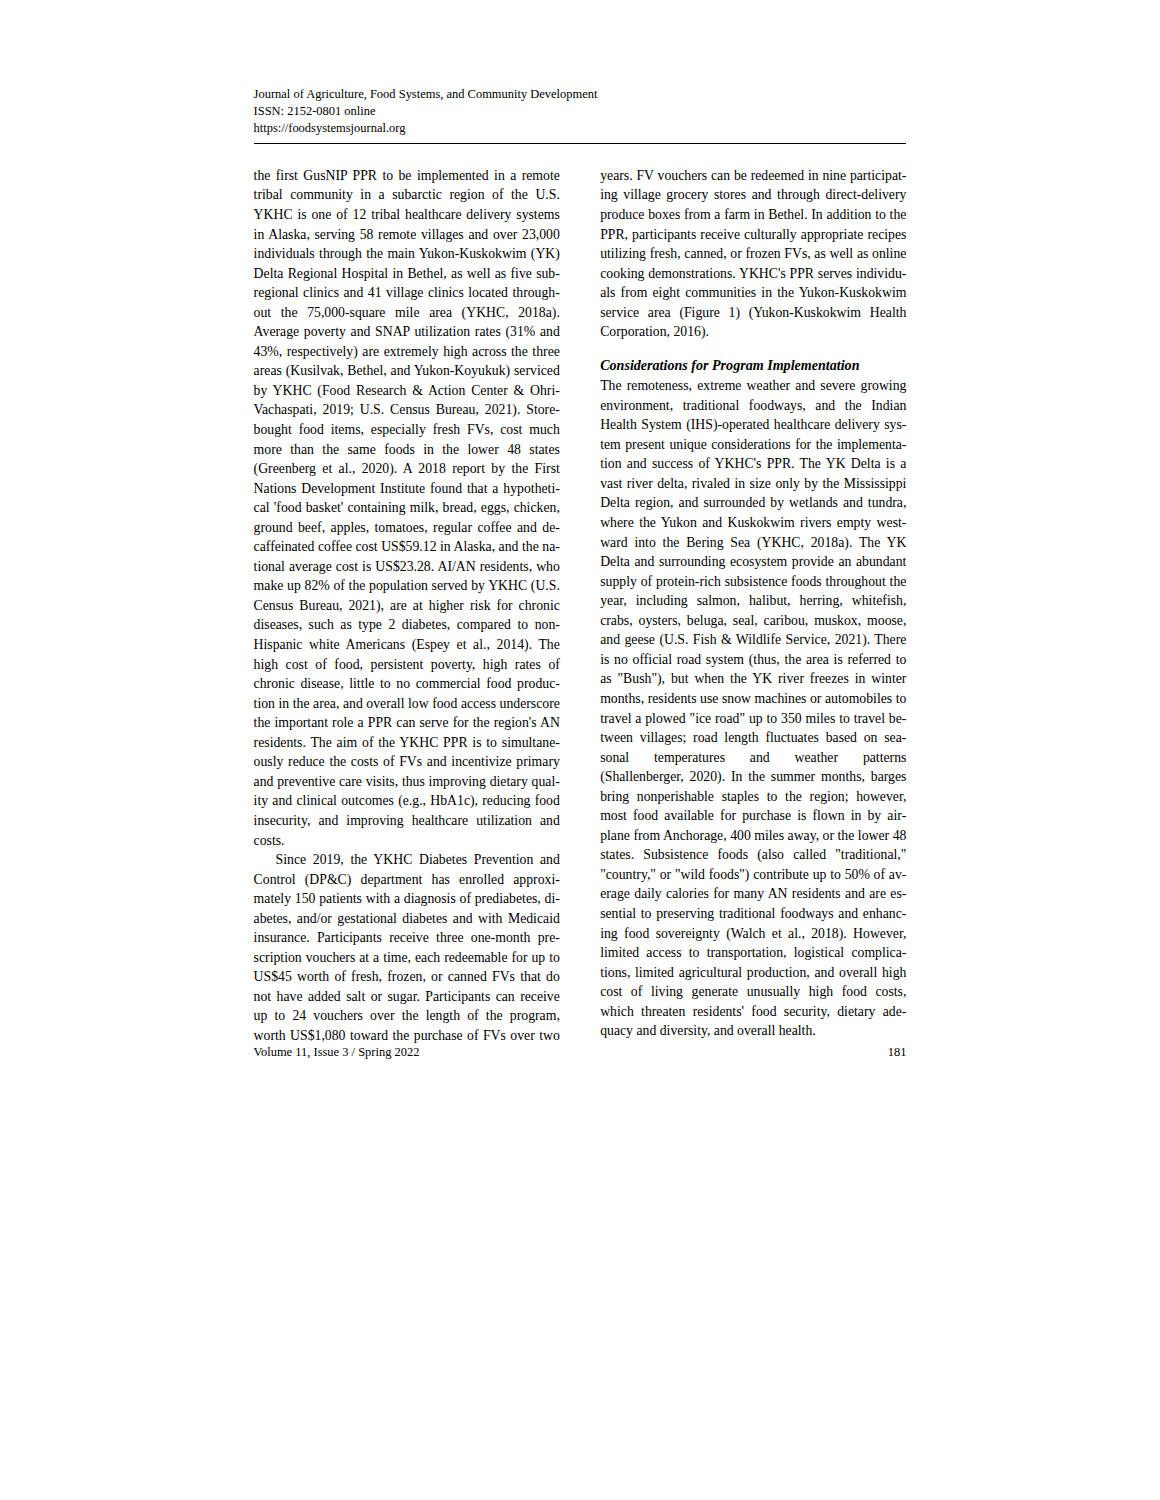Journal of Agriculture, Food Systems, and Community Development ISSN: 2152-0801 online
https://foodsystemsjournal.org
the first GusNIP PPR to be implemented in a remote tribal community in a subarctic region of the U.S. YKHC is one of 12 tribal healthcare delivery systems in Alaska, serving 58 remote villages and over 23,000 individuals through the main Yukon-Kuskokwim (YK) Delta Regional Hospital in Bethel, as well as five subregional clinics and 41 village clinics located throughout the 75,000-square mile area (YKHC, 2018a). Average poverty and SNAP utilization rates (31% and 43%, respectively) are extremely high across the three areas (Kusilvak, Bethel, and Yukon-Koyukuk) serviced by YKHC (Food Research & Action Center & Ohri-Vachaspati, 2019; U.S. Census Bureau, 2021). Store-bought food items, especially fresh FVs, cost much more than the same foods in the lower 48 states (Greenberg et al., 2020). A 2018 report by the First Nations Development Institute found that a hypothetical 'food basket' containing milk, bread, eggs, chicken, ground beef, apples, tomatoes, regular coffee and decaffeinated coffee cost US$59.12 in Alaska, and the national average cost is US$23.28. AI/AN residents, who make up 82% of the population served by YKHC (U.S. Census Bureau, 2021), are at higher risk for chronic diseases, such as type 2 diabetes, compared to non-Hispanic white Americans (Espey et al., 2014). The high cost of food, persistent poverty, high rates of chronic disease, little to no commercial food production in the area, and overall low food access underscore the important role a PPR can serve for the region's AN residents. The aim of the YKHC PPR is to simultaneously reduce the costs of FVs and incentivize primary and preventive care visits, thus improving dietary quality and clinical outcomes (e.g., HbA1c), reducing food insecurity, and improving healthcare utilization and costs.
Since 2019, the YKHC Diabetes Prevention and Control (DP&C) department has enrolled approximately 150 patients with a diagnosis of prediabetes, diabetes, and/or gestational diabetes and with Medicaid insurance. Participants receive three one-month prescription vouchers at a time, each redeemable for up to US$45 worth of fresh, frozen, or canned FVs that do not have added salt or sugar. Participants can receive up to 24 vouchers over the length of the program, worth US$1,080 toward the purchase of FVs over two years. FV vouchers can be redeemed in nine participating village grocery stores and through direct-delivery produce boxes from a farm in Bethel. In addition to the PPR, participants receive culturally appropriate recipes utilizing fresh, canned, or frozen FVs, as well as online cooking demonstrations. YKHC's PPR serves individuals from eight communities in the Yukon-Kuskokwim service area (Figure 1) (Yukon-Kuskokwim Health Corporation, 2016).
Considerations for Program Implementation
The remoteness, extreme weather and severe growing environment, traditional foodways, and the Indian Health System (IHS)-operated healthcare delivery system present unique considerations for the implementation and success of YKHC's PPR. The YK Delta is a vast river delta, rivaled in size only by the Mississippi Delta region, and surrounded by wetlands and tundra, where the Yukon and Kuskokwim rivers empty westward into the Bering Sea (YKHC, 2018a). The YK Delta and surrounding ecosystem provide an abundant supply of protein-rich subsistence foods throughout the year, including salmon, halibut, herring, whitefish, crabs, oysters, beluga, seal, caribou, muskox, moose, and geese (U.S. Fish & Wildlife Service, 2021). There is no official road system (thus, the area is referred to as "Bush"), but when the YK river freezes in winter months, residents use snow machines or automobiles to travel a plowed "ice road" up to 350 miles to travel between villages; road length fluctuates based on seasonal temperatures and weather patterns (Shallenberger, 2020). In the summer months, barges bring nonperishable staples to the region; however, most food available for purchase is flown in by airplane from Anchorage, 400 miles away, or the lower 48 states. Subsistence foods (also called "traditional," "country," or "wild foods") contribute up to 50% of average daily calories for many AN residents and are essential to preserving traditional foodways and enhancing food sovereignty (Walch et al., 2018). However, limited access to transportation, logistical complications, limited agricultural production, and overall high cost of living generate unusually high food costs, which threaten residents' food security, dietary adequacy and diversity, and overall health.
Volume 11, Issue 3 / Spring 2022 181